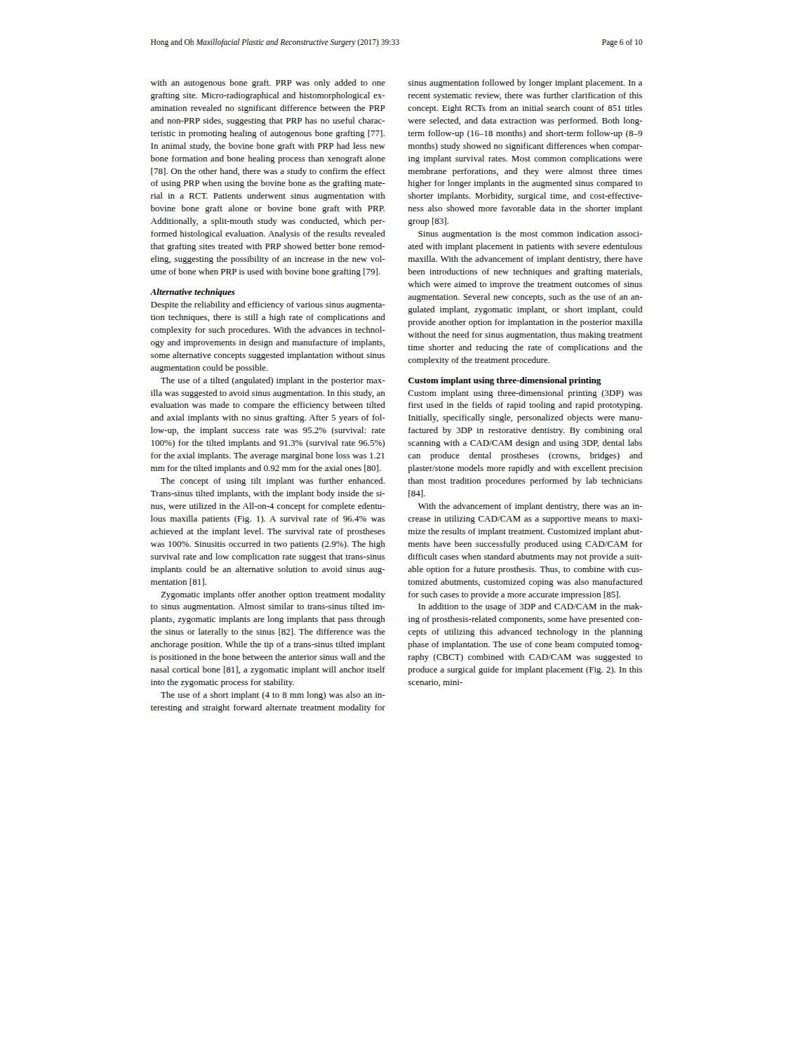Hong and Oh Maxillofacial Plastic and Reconstructive Surgery (2017) 39:33
Page 6 of 10
with an autogenous bone graft. PRP was only added to one grafting site. Micro-radiographical and histomorphological examination revealed no significant difference between the PRP and non-PRP sides, suggesting that PRP has no useful characteristic in promoting healing of autogenous bone grafting [77]. In animal study, the bovine bone graft with PRP had less new bone formation and bone healing process than xenograft alone [78]. On the other hand, there was a study to confirm the effect of using PRP when using the bovine bone as the grafting material in a RCT. Patients underwent sinus augmentation with bovine bone graft alone or bovine bone graft with PRP. Additionally, a split-mouth study was conducted, which performed histological evaluation. Analysis of the results revealed that grafting sites treated with PRP showed better bone remodeling, suggesting the possibility of an increase in the new volume of bone when PRP is used with bovine bone grafting [79].
Alternative techniques
Despite the reliability and efficiency of various sinus augmentation techniques, there is still a high rate of complications and complexity for such procedures. With the advances in technology and improvements in design and manufacture of implants, some alternative concepts suggested implantation without sinus augmentation could be possible.
The use of a tilted (angulated) implant in the posterior maxilla was suggested to avoid sinus augmentation. In this study, an evaluation was made to compare the efficiency between tilted and axial implants with no sinus grafting. After 5 years of follow-up, the implant success rate was 95.2% (survival: rate 100%) for the tilted implants and 91.3% (survival rate 96.5%) for the axial implants. The average marginal bone loss was 1.21 mm for the tilted implants and 0.92 mm for the axial ones [80].
The concept of using tilt implant was further enhanced. Trans-sinus tilted implants, with the implant body inside the sinus, were utilized in the All-on-4 concept for complete edentulous maxilla patients (Fig. 1). A survival rate of 96.4% was achieved at the implant level. The survival rate of prostheses was 100%. Sinusitis occurred in two patients (2.9%). The high survival rate and low complication rate suggest that trans-sinus implants could be an alternative solution to avoid sinus augmentation [81].
Zygomatic implants offer another option treatment modality to sinus augmentation. Almost similar to trans-sinus tilted implants, zygomatic implants are long implants that pass through the sinus or laterally to the sinus [82]. The difference was the anchorage position. While the tip of a trans-sinus tilted implant is positioned in the bone between the anterior sinus wall and the nasal cortical bone [81], a zygomatic implant will anchor itself into the zygomatic process for stability.
The use of a short implant (4 to 8 mm long) was also an interesting and straight forward alternate treatment modality for sinus augmentation followed by longer implant placement. In a recent systematic review, there was further clarification of this concept. Eight RCTs from an initial search count of 851 titles were selected, and data extraction was performed. Both long-term follow-up (16–18 months) and short-term follow-up (8–9 months) study showed no significant differences when comparing implant survival rates. Most common complications were membrane perforations, and they were almost three times higher for longer implants in the augmented sinus compared to shorter implants. Morbidity, surgical time, and cost-effectiveness also showed more favorable data in the shorter implant group [83].
Sinus augmentation is the most common indication associated with implant placement in patients with severe edentulous maxilla. With the advancement of implant dentistry, there have been introductions of new techniques and grafting materials, which were aimed to improve the treatment outcomes of sinus augmentation. Several new concepts, such as the use of an angulated implant, zygomatic implant, or short implant, could provide another option for implantation in the posterior maxilla without the need for sinus augmentation, thus making treatment time shorter and reducing the rate of complications and the complexity of the treatment procedure.
Custom implant using three-dimensional printing
Custom implant using three-dimensional printing (3DP) was first used in the fields of rapid tooling and rapid prototyping. Initially, specifically single, personalized objects were manufactured by 3DP in restorative dentistry. By combining oral scanning with a CAD/CAM design and using 3DP, dental labs can produce dental prostheses (crowns, bridges) and plaster/stone models more rapidly and with excellent precision than most tradition procedures performed by lab technicians [84].
With the advancement of implant dentistry, there was an increase in utilizing CAD/CAM as a supportive means to maximize the results of implant treatment. Customized implant abutments have been successfully produced using CAD/CAM for difficult cases when standard abutments may not provide a suitable option for a future prosthesis. Thus, to combine with customized abutments, customized coping was also manufactured for such cases to provide a more accurate impression [85].
In addition to the usage of 3DP and CAD/CAM in the making of prosthesis-related components, some have presented concepts of utilizing this advanced technology in the planning phase of implantation. The use of cone beam computed tomography (CBCT) combined with CAD/CAM was suggested to produce a surgical guide for implant placement (Fig. 2). In this scenario, mini-